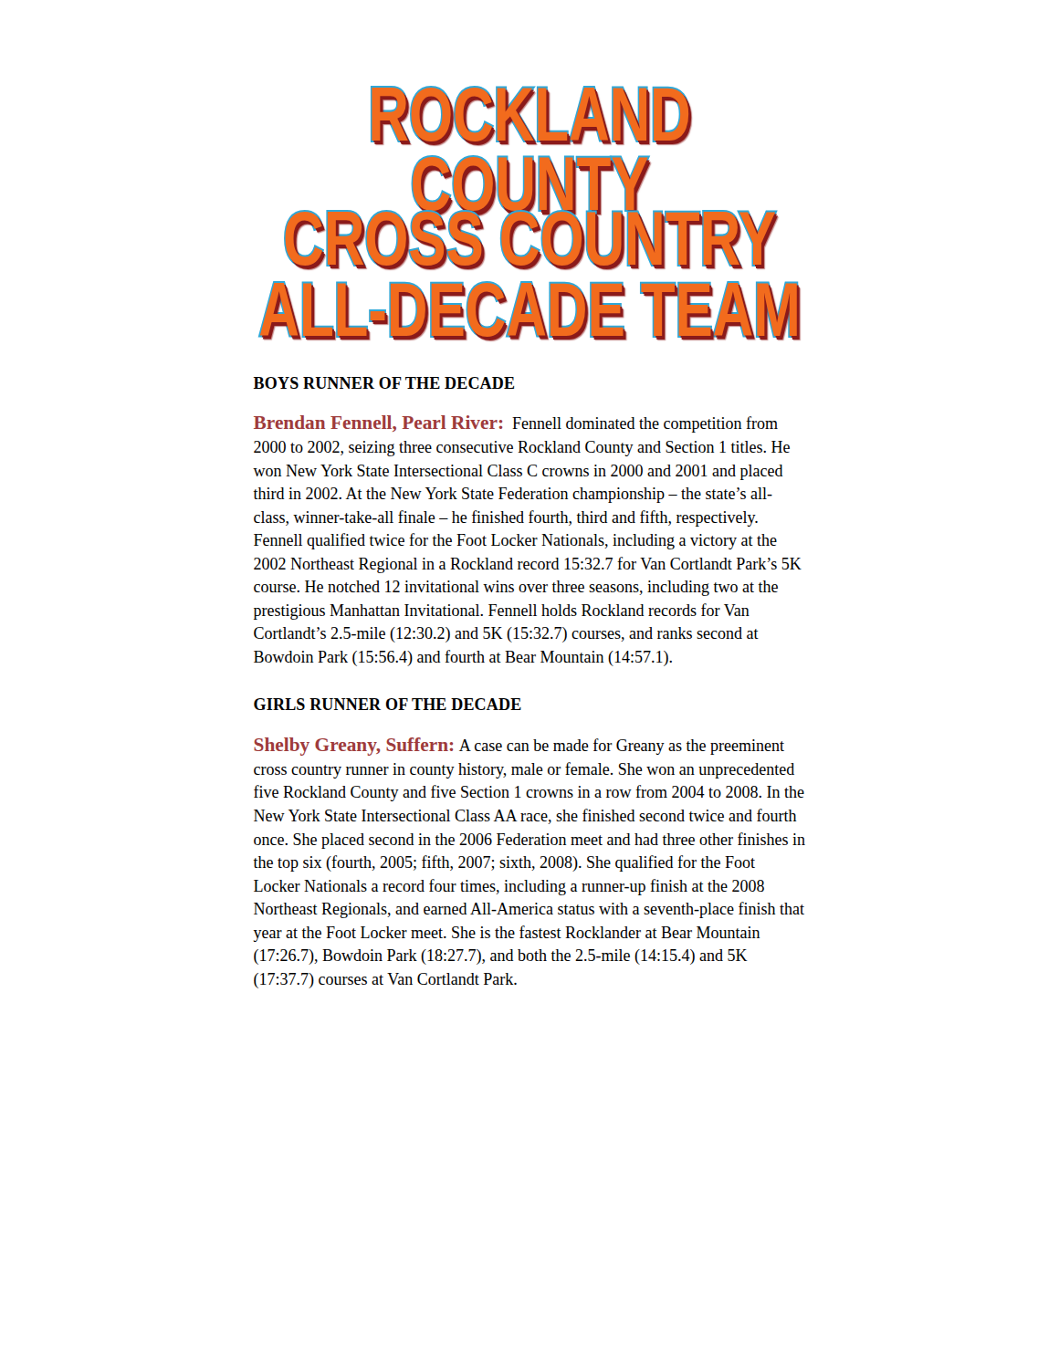Rockland County Cross Country All-Decade Team
BOYS RUNNER OF THE DECADE
Brendan Fennell, Pearl River: Fennell dominated the competition from 2000 to 2002, seizing three consecutive Rockland County and Section 1 titles. He won New York State Intersectional Class C crowns in 2000 and 2001 and placed third in 2002. At the New York State Federation championship – the state’s all-class, winner-take-all finale – he finished fourth, third and fifth, respectively. Fennell qualified twice for the Foot Locker Nationals, including a victory at the 2002 Northeast Regional in a Rockland record 15:32.7 for Van Cortlandt Park’s 5K course. He notched 12 invitational wins over three seasons, including two at the prestigious Manhattan Invitational. Fennell holds Rockland records for Van Cortlandt’s 2.5-mile (12:30.2) and 5K (15:32.7) courses, and ranks second at Bowdoin Park (15:56.4) and fourth at Bear Mountain (14:57.1).
GIRLS RUNNER OF THE DECADE
Shelby Greany, Suffern: A case can be made for Greany as the preeminent cross country runner in county history, male or female. She won an unprecedented five Rockland County and five Section 1 crowns in a row from 2004 to 2008. In the New York State Intersectional Class AA race, she finished second twice and fourth once. She placed second in the 2006 Federation meet and had three other finishes in the top six (fourth, 2005; fifth, 2007; sixth, 2008). She qualified for the Foot Locker Nationals a record four times, including a runner-up finish at the 2008 Northeast Regionals, and earned All-America status with a seventh-place finish that year at the Foot Locker meet. She is the fastest Rocklander at Bear Mountain (17:26.7), Bowdoin Park (18:27.7), and both the 2.5-mile (14:15.4) and 5K (17:37.7) courses at Van Cortlandt Park.